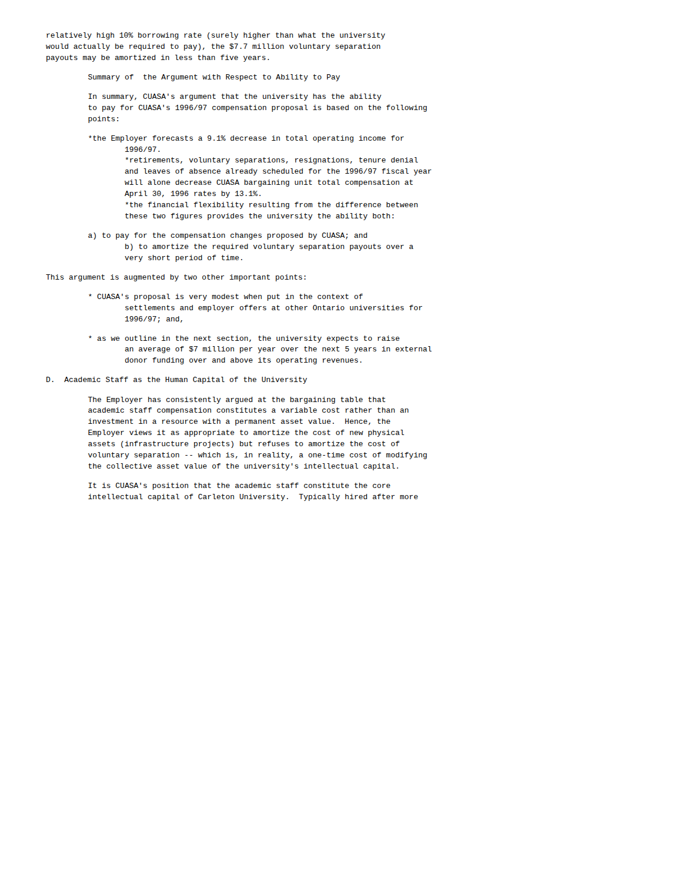relatively high 10% borrowing rate (surely higher than what the university would actually be required to pay), the $7.7 million voluntary separation payouts may be amortized in less than five years.
Summary of the Argument with Respect to Ability to Pay
In summary, CUASA's argument that the university has the ability to pay for CUASA's 1996/97 compensation proposal is based on the following points:
*the Employer forecasts a 9.1% decrease in total operating income for 1996/97. *retirements, voluntary separations, resignations, tenure denial and leaves of absence already scheduled for the 1996/97 fiscal year will alone decrease CUASA bargaining unit total compensation at April 30, 1996 rates by 13.1%. *the financial flexibility resulting from the difference between these two figures provides the university the ability both:
a) to pay for the compensation changes proposed by CUASA; and b) to amortize the required voluntary separation payouts over a very short period of time.
This argument is augmented by two other important points:
* CUASA's proposal is very modest when put in the context of settlements and employer offers at other Ontario universities for 1996/97; and,
* as we outline in the next section, the university expects to raise an average of $7 million per year over the next 5 years in external donor funding over and above its operating revenues.
D. Academic Staff as the Human Capital of the University
The Employer has consistently argued at the bargaining table that academic staff compensation constitutes a variable cost rather than an investment in a resource with a permanent asset value. Hence, the Employer views it as appropriate to amortize the cost of new physical assets (infrastructure projects) but refuses to amortize the cost of voluntary separation -- which is, in reality, a one-time cost of modifying the collective asset value of the university's intellectual capital.
It is CUASA's position that the academic staff constitute the core intellectual capital of Carleton University. Typically hired after more